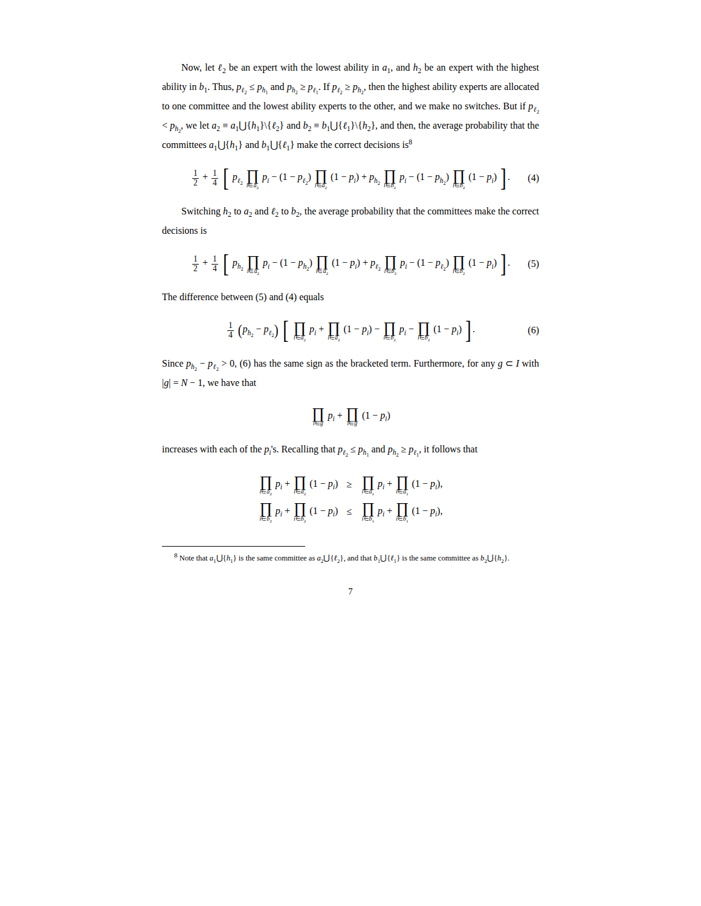Now, let ℓ2 be an expert with the lowest ability in a1, and h2 be an expert with the highest ability in b1. Thus, pℓ2 ≤ ph1 and ph2 ≥ pℓ1. If pℓ2 ≥ ph2, then the highest ability experts are allocated to one committee and the lowest ability experts to the other, and we make no switches. But if pℓ2 < ph2, we let a2 ≡ a1⋃{h1}\{ℓ2} and b2 ≡ b1⋃{ℓ1}\{h2}, and then, the average probability that the committees a1⋃{h1} and b1⋃{ℓ1} make the correct decisions is8
12 + 14 [ pℓ2 ∏i∈a2 pi − (1 − pℓ2) ∏i∈a2 (1 − pi) + ph2 ∏i∈b2 pi − (1 − ph2) ∏i∈b2 (1 − pi) ]. (4)
Switching h2 to a2 and ℓ2 to b2, the average probability that the committees make the correct decisions is
12 + 14 [ ph2 ∏i∈a2 pi − (1 − ph2) ∏i∈a2 (1 − pi) + pℓ2 ∏i∈b2 pi − (1 − pℓ2) ∏i∈b2 (1 − pi) ]. (5)
The difference between (5) and (4) equals
14 (ph2 − pℓ2) [ ∏i∈a2 pi + ∏i∈a2 (1 − pi) − ∏i∈b2 pi − ∏i∈b2 (1 − pi) ]. (6)
Since ph2 − pℓ2 > 0, (6) has the same sign as the bracketed term. Furthermore, for any g ⊂ I with |g| = N − 1, we have that
∏i∈g pi + ∏i∈g (1 − pi)
increases with each of the pi's. Recalling that pℓ2 ≤ ph1 and ph2 ≥ pℓ1, it follows that
| ∏ i ∈ a 2 p i + ∏ i ∈ a 2 (1 − p i ) | ≥ | ∏ i ∈ a 1 p i + ∏ i ∈ a 1 (1 − p i ), |
| ∏ i ∈ b 2 p i + ∏ i ∈ b 2 (1 − p i ) | ≤ | ∏ i ∈ b 1 p i + ∏ i ∈ b 1 (1 − p i ), |
8 Note that a1⋃{h1} is the same committee as a2⋃{ℓ2}, and that b1⋃{ℓ1} is the same committee as b2⋃{h2}.
7